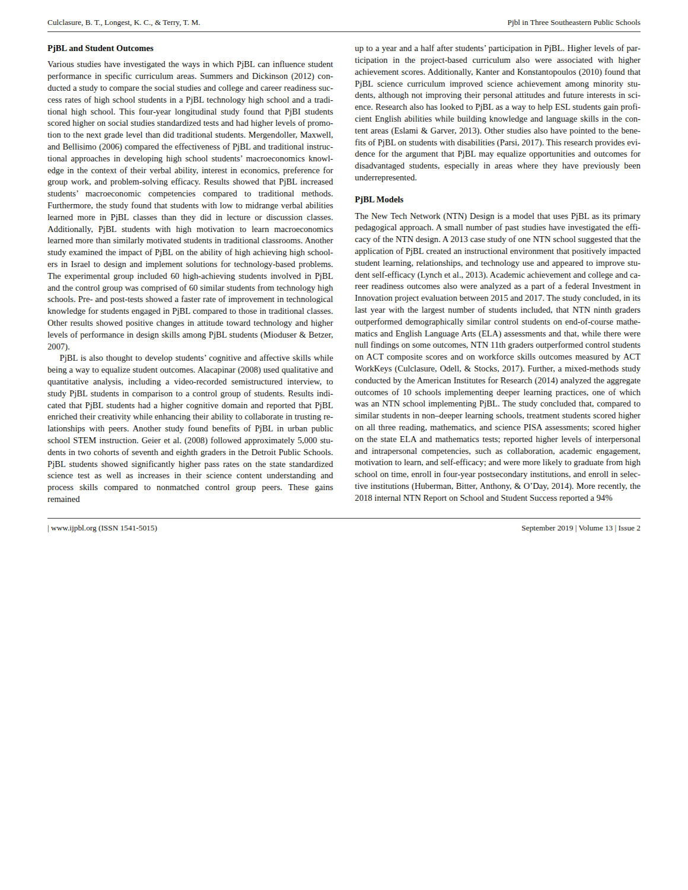Culclasure, B. T., Longest, K. C., & Terry, T. M. Pjbl in Three Southeastern Public Schools
PjBL and Student Outcomes
Various studies have investigated the ways in which PjBL can influence student performance in specific curriculum areas. Summers and Dickinson (2012) conducted a study to compare the social studies and college and career readiness success rates of high school students in a PjBL technology high school and a traditional high school. This four-year longitudinal study found that PjBI students scored higher on social studies standardized tests and had higher levels of promotion to the next grade level than did traditional students. Mergendoller, Maxwell, and Bellisimo (2006) compared the effectiveness of PjBL and traditional instructional approaches in developing high school students’ macroeconomics knowledge in the context of their verbal ability, interest in economics, preference for group work, and problem-solving efficacy. Results showed that PjBL increased students’ macroeconomic competencies compared to traditional methods. Furthermore, the study found that students with low to midrange verbal abilities learned more in PjBL classes than they did in lecture or discussion classes. Additionally, PjBL students with high motivation to learn macroeconomics learned more than similarly motivated students in traditional classrooms. Another study examined the impact of PjBL on the ability of high achieving high schoolers in Israel to design and implement solutions for technology-based problems. The experimental group included 60 high-achieving students involved in PjBL and the control group was comprised of 60 similar students from technology high schools. Pre- and post-tests showed a faster rate of improvement in technological knowledge for students engaged in PjBL compared to those in traditional classes. Other results showed positive changes in attitude toward technology and higher levels of performance in design skills among PjBL students (Mioduser & Betzer, 2007).
PjBL is also thought to develop students’ cognitive and affective skills while being a way to equalize student outcomes. Alacapinar (2008) used qualitative and quantitative analysis, including a video-recorded semistructured interview, to study PjBL students in comparison to a control group of students. Results indicated that PjBL students had a higher cognitive domain and reported that PjBL enriched their creativity while enhancing their ability to collaborate in trusting relationships with peers. Another study found benefits of PjBL in urban public school STEM instruction. Geier et al. (2008) followed approximately 5,000 students in two cohorts of seventh and eighth graders in the Detroit Public Schools. PjBL students showed significantly higher pass rates on the state standardized science test as well as increases in their science content understanding and process skills compared to nonmatched control group peers. These gains remained
up to a year and a half after students’ participation in PjBL. Higher levels of participation in the project-based curriculum also were associated with higher achievement scores. Additionally, Kanter and Konstantopoulos (2010) found that PjBL science curriculum improved science achievement among minority students, although not improving their personal attitudes and future interests in science. Research also has looked to PjBL as a way to help ESL students gain proficient English abilities while building knowledge and language skills in the content areas (Eslami & Garver, 2013). Other studies also have pointed to the benefits of PjBL on students with disabilities (Parsi, 2017). This research provides evidence for the argument that PjBL may equalize opportunities and outcomes for disadvantaged students, especially in areas where they have previously been underrepresented.
PjBL Models
The New Tech Network (NTN) Design is a model that uses PjBL as its primary pedagogical approach. A small number of past studies have investigated the efficacy of the NTN design. A 2013 case study of one NTN school suggested that the application of PjBL created an instructional environment that positively impacted student learning, relationships, and technology use and appeared to improve student self-efficacy (Lynch et al., 2013). Academic achievement and college and career readiness outcomes also were analyzed as a part of a federal Investment in Innovation project evaluation between 2015 and 2017. The study concluded, in its last year with the largest number of students included, that NTN ninth graders outperformed demographically similar control students on end-of-course mathematics and English Language Arts (ELA) assessments and that, while there were null findings on some outcomes, NTN 11th graders outperformed control students on ACT composite scores and on workforce skills outcomes measured by ACT WorkKeys (Culclasure, Odell, & Stocks, 2017). Further, a mixed-methods study conducted by the American Institutes for Research (2014) analyzed the aggregate outcomes of 10 schools implementing deeper learning practices, one of which was an NTN school implementing PjBL. The study concluded that, compared to similar students in non–deeper learning schools, treatment students scored higher on all three reading, mathematics, and science PISA assessments; scored higher on the state ELA and mathematics tests; reported higher levels of interpersonal and intrapersonal competencies, such as collaboration, academic engagement, motivation to learn, and self-efficacy; and were more likely to graduate from high school on time, enroll in four-year postsecondary institutions, and enroll in selective institutions (Huberman, Bitter, Anthony, & O’Day, 2014). More recently, the 2018 internal NTN Report on School and Student Success reported a 94%
| www.ijpbl.org (ISSN 1541-5015) September 2019 | Volume 13 | Issue 2